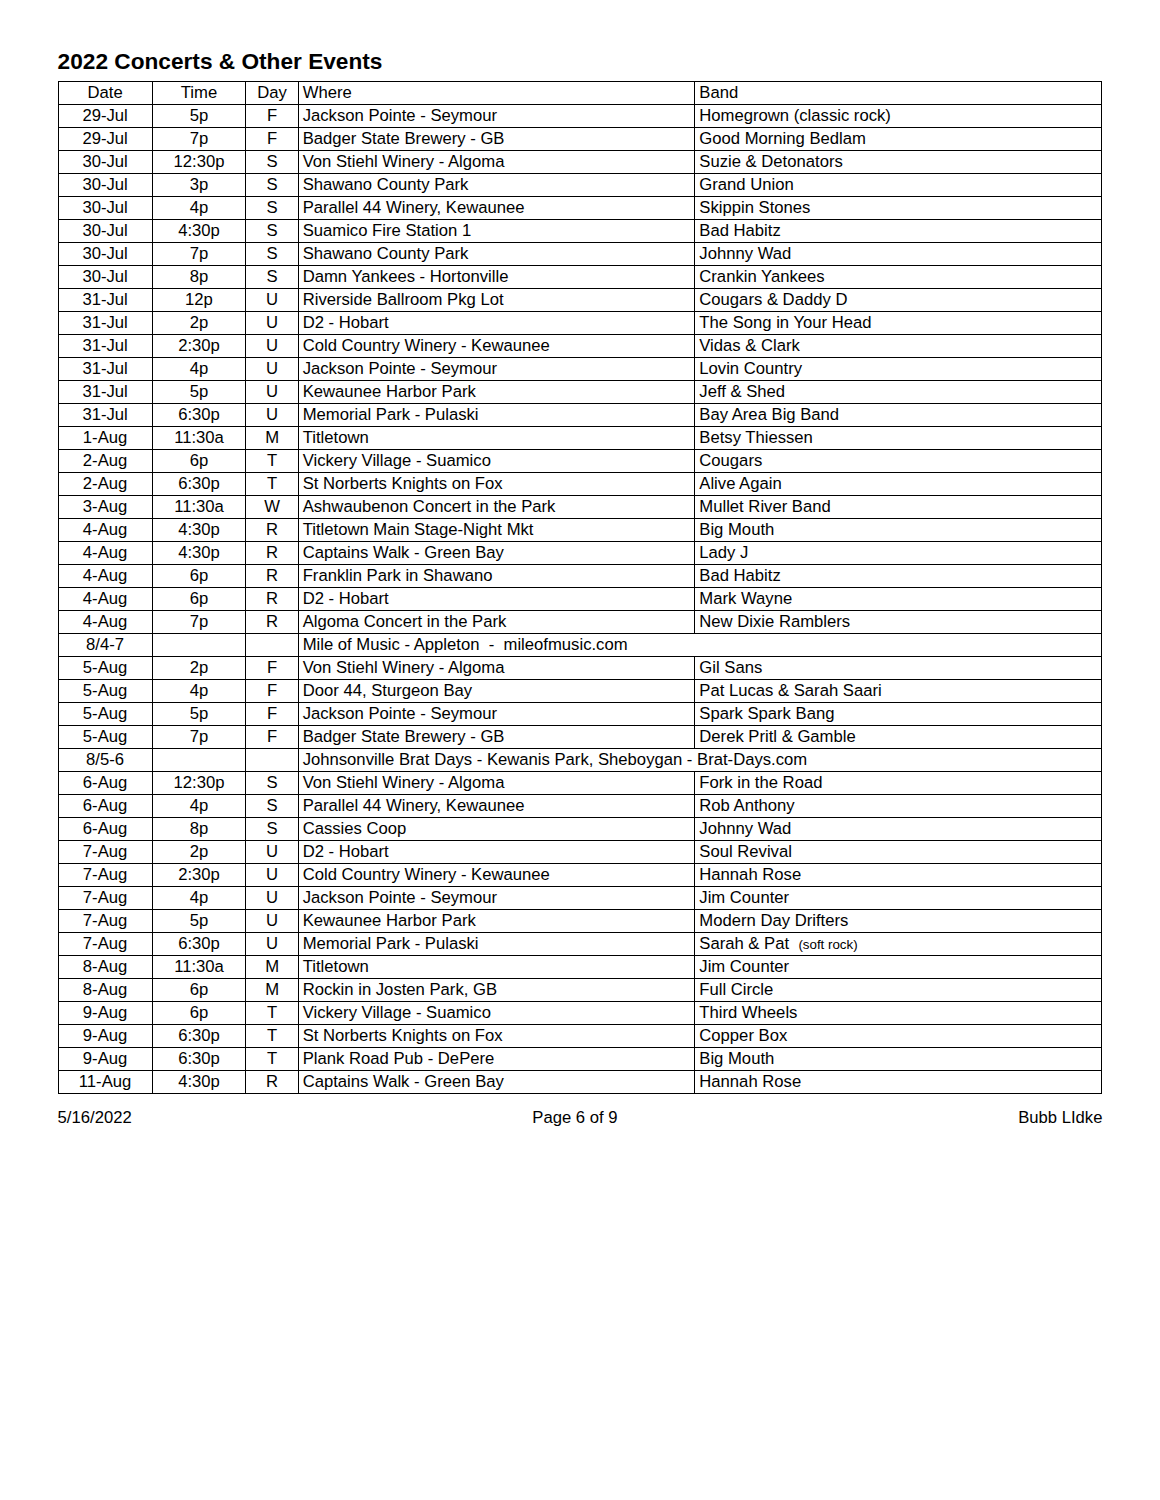2022 Concerts & Other Events
| Date | Time | Day | Where | Band |
| --- | --- | --- | --- | --- |
| 29-Jul | 5p | F | Jackson Pointe - Seymour | Homegrown (classic rock) |
| 29-Jul | 7p | F | Badger State Brewery - GB | Good Morning Bedlam |
| 30-Jul | 12:30p | S | Von Stiehl Winery - Algoma | Suzie & Detonators |
| 30-Jul | 3p | S | Shawano County Park | Grand Union |
| 30-Jul | 4p | S | Parallel 44 Winery, Kewaunee | Skippin Stones |
| 30-Jul | 4:30p | S | Suamico Fire Station 1 | Bad Habitz |
| 30-Jul | 7p | S | Shawano County Park | Johnny Wad |
| 30-Jul | 8p | S | Damn Yankees - Hortonville | Crankin Yankees |
| 31-Jul | 12p | U | Riverside Ballroom Pkg Lot | Cougars & Daddy D |
| 31-Jul | 2p | U | D2 - Hobart | The Song in Your Head |
| 31-Jul | 2:30p | U | Cold Country Winery - Kewaunee | Vidas & Clark |
| 31-Jul | 4p | U | Jackson Pointe - Seymour | Lovin Country |
| 31-Jul | 5p | U | Kewaunee Harbor Park | Jeff & Shed |
| 31-Jul | 6:30p | U | Memorial Park - Pulaski | Bay Area Big Band |
| 1-Aug | 11:30a | M | Titletown | Betsy Thiessen |
| 2-Aug | 6p | T | Vickery Village - Suamico | Cougars |
| 2-Aug | 6:30p | T | St Norberts Knights on Fox | Alive Again |
| 3-Aug | 11:30a | W | Ashwaubenon Concert in the Park | Mullet River Band |
| 4-Aug | 4:30p | R | Titletown Main Stage-Night Mkt | Big Mouth |
| 4-Aug | 4:30p | R | Captains Walk - Green Bay | Lady J |
| 4-Aug | 6p | R | Franklin Park in Shawano | Bad Habitz |
| 4-Aug | 6p | R | D2 - Hobart | Mark Wayne |
| 4-Aug | 7p | R | Algoma Concert in the Park | New Dixie Ramblers |
| 8/4-7 | | | Mile of Music - Appleton - mileofmusic.com |
| 5-Aug | 2p | F | Von Stiehl Winery - Algoma | Gil Sans |
| 5-Aug | 4p | F | Door 44, Sturgeon Bay | Pat Lucas & Sarah Saari |
| 5-Aug | 5p | F | Jackson Pointe - Seymour | Spark Spark Bang |
| 5-Aug | 7p | F | Badger State Brewery - GB | Derek Pritl & Gamble |
| 8/5-6 | | | Johnsonville Brat Days - Kewanis Park, Sheboygan - Brat-Days.com |
| 6-Aug | 12:30p | S | Von Stiehl Winery - Algoma | Fork in the Road |
| 6-Aug | 4p | S | Parallel 44 Winery, Kewaunee | Rob Anthony |
| 6-Aug | 8p | S | Cassies Coop | Johnny Wad |
| 7-Aug | 2p | U | D2 - Hobart | Soul Revival |
| 7-Aug | 2:30p | U | Cold Country Winery - Kewaunee | Hannah Rose |
| 7-Aug | 4p | U | Jackson Pointe - Seymour | Jim Counter |
| 7-Aug | 5p | U | Kewaunee Harbor Park | Modern Day Drifters |
| 7-Aug | 6:30p | U | Memorial Park - Pulaski | Sarah & Pat (soft rock) |
| 8-Aug | 11:30a | M | Titletown | Jim Counter |
| 8-Aug | 6p | M | Rockin in Josten Park, GB | Full Circle |
| 9-Aug | 6p | T | Vickery Village - Suamico | Third Wheels |
| 9-Aug | 6:30p | T | St Norberts Knights on Fox | Copper Box |
| 9-Aug | 6:30p | T | Plank Road Pub - DePere | Big Mouth |
| 11-Aug | 4:30p | R | Captains Walk - Green Bay | Hannah Rose |
5/16/2022 Page 6 of 9 Bubb LIdke